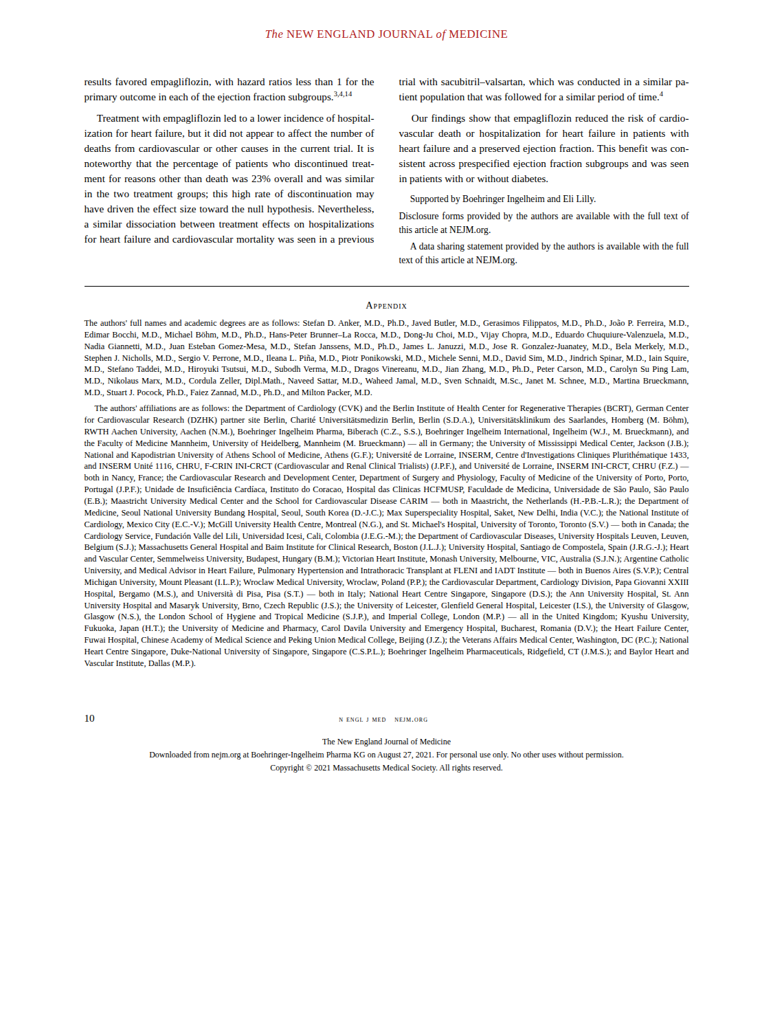The NEW ENGLAND JOURNAL of MEDICINE
results favored empagliflozin, with hazard ratios less than 1 for the primary outcome in each of the ejection fraction subgroups.3,4,14
Treatment with empagliflozin led to a lower incidence of hospitalization for heart failure, but it did not appear to affect the number of deaths from cardiovascular or other causes in the current trial. It is noteworthy that the percentage of patients who discontinued treatment for reasons other than death was 23% overall and was similar in the two treatment groups; this high rate of discontinuation may have driven the effect size toward the null hypothesis. Nevertheless, a similar dissociation between treatment effects on hospitalizations for heart failure and cardiovascular mortality was seen in a previous trial with sacubitril–valsartan, which was conducted in a similar patient population that was followed for a similar period of time.4
Our findings show that empagliflozin reduced the risk of cardiovascular death or hospitalization for heart failure in patients with heart failure and a preserved ejection fraction. This benefit was consistent across prespecified ejection fraction subgroups and was seen in patients with or without diabetes.
Supported by Boehringer Ingelheim and Eli Lilly.
Disclosure forms provided by the authors are available with the full text of this article at NEJM.org.
A data sharing statement provided by the authors is available with the full text of this article at NEJM.org.
Appendix
The authors' full names and academic degrees are as follows: Stefan D. Anker, M.D., Ph.D., Javed Butler, M.D., Gerasimos Filippatos, M.D., Ph.D., João P. Ferreira, M.D., Edimar Bocchi, M.D., Michael Böhm, M.D., Ph.D., Hans-Peter Brunner–La Rocca, M.D., Dong-Ju Choi, M.D., Vijay Chopra, M.D., Eduardo Chuquiure-Valenzuela, M.D., Nadia Giannetti, M.D., Juan Esteban Gomez-Mesa, M.D., Stefan Janssens, M.D., Ph.D., James L. Januzzi, M.D., Jose R. Gonzalez-Juanatey, M.D., Bela Merkely, M.D., Stephen J. Nicholls, M.D., Sergio V. Perrone, M.D., Ileana L. Piña, M.D., Piotr Ponikowski, M.D., Michele Senni, M.D., David Sim, M.D., Jindrich Spinar, M.D., Iain Squire, M.D., Stefano Taddei, M.D., Hiroyuki Tsutsui, M.D., Subodh Verma, M.D., Dragos Vinereanu, M.D., Jian Zhang, M.D., Ph.D., Peter Carson, M.D., Carolyn Su Ping Lam, M.D., Nikolaus Marx, M.D., Cordula Zeller, Dipl.Math., Naveed Sattar, M.D., Waheed Jamal, M.D., Sven Schnaidt, M.Sc., Janet M. Schnee, M.D., Martina Brueckmann, M.D., Stuart J. Pocock, Ph.D., Faiez Zannad, M.D., Ph.D., and Milton Packer, M.D.
The authors' affiliations are as follows: the Department of Cardiology (CVK) and the Berlin Institute of Health Center for Regenerative Therapies (BCRT), German Center for Cardiovascular Research (DZHK) partner site Berlin, Charité Universitätsmedizin Berlin, Berlin (S.D.A.), Universitätsklinikum des Saarlandes, Homberg (M. Böhm), RWTH Aachen University, Aachen (N.M.), Boehringer Ingelheim Pharma, Biberach (C.Z., S.S.), Boehringer Ingelheim International, Ingelheim (W.J., M. Brueckmann), and the Faculty of Medicine Mannheim, University of Heidelberg, Mannheim (M. Brueckmann) — all in Germany; the University of Mississippi Medical Center, Jackson (J.B.); National and Kapodistrian University of Athens School of Medicine, Athens (G.F.); Université de Lorraine, INSERM, Centre d'Investigations Cliniques Plurithématique 1433, and INSERM Unité 1116, CHRU, F-CRIN INI-CRCT (Cardiovascular and Renal Clinical Trialists) (J.P.F.), and Université de Lorraine, INSERM INI-CRCT, CHRU (F.Z.) — both in Nancy, France; the Cardiovascular Research and Development Center, Department of Surgery and Physiology, Faculty of Medicine of the University of Porto, Porto, Portugal (J.P.F.); Unidade de Insuficiência Cardíaca, Instituto do Coracao, Hospital das Clinicas HCFMUSP, Faculdade de Medicina, Universidade de São Paulo, São Paulo (E.B.); Maastricht University Medical Center and the School for Cardiovascular Disease CARIM — both in Maastricht, the Netherlands (H.-P.B.-L.R.); the Department of Medicine, Seoul National University Bundang Hospital, Seoul, South Korea (D.-J.C.); Max Superspeciality Hospital, Saket, New Delhi, India (V.C.); the National Institute of Cardiology, Mexico City (E.C.-V.); McGill University Health Centre, Montreal (N.G.), and St. Michael's Hospital, University of Toronto, Toronto (S.V.) — both in Canada; the Cardiology Service, Fundación Valle del Lili, Universidad Icesi, Cali, Colombia (J.E.G.-M.); the Department of Cardiovascular Diseases, University Hospitals Leuven, Leuven, Belgium (S.J.); Massachusetts General Hospital and Baim Institute for Clinical Research, Boston (J.L.J.); University Hospital, Santiago de Compostela, Spain (J.R.G.-J.); Heart and Vascular Center, Semmelweiss University, Budapest, Hungary (B.M.); Victorian Heart Institute, Monash University, Melbourne, VIC, Australia (S.J.N.); Argentine Catholic University, and Medical Advisor in Heart Failure, Pulmonary Hypertension and Intrathoracic Transplant at FLENI and IADT Institute — both in Buenos Aires (S.V.P.); Central Michigan University, Mount Pleasant (I.L.P.); Wroclaw Medical University, Wroclaw, Poland (P.P.); the Cardiovascular Department, Cardiology Division, Papa Giovanni XXIII Hospital, Bergamo (M.S.), and Università di Pisa, Pisa (S.T.) — both in Italy; National Heart Centre Singapore, Singapore (D.S.); the Ann University Hospital, St. Ann University Hospital and Masaryk University, Brno, Czech Republic (J.S.); the University of Leicester, Glenfield General Hospital, Leicester (I.S.), the University of Glasgow, Glasgow (N.S.), the London School of Hygiene and Tropical Medicine (S.J.P.), and Imperial College, London (M.P.) — all in the United Kingdom; Kyushu University, Fukuoka, Japan (H.T.); the University of Medicine and Pharmacy, Carol Davila University and Emergency Hospital, Bucharest, Romania (D.V.); the Heart Failure Center, Fuwai Hospital, Chinese Academy of Medical Science and Peking Union Medical College, Beijing (J.Z.); the Veterans Affairs Medical Center, Washington, DC (P.C.); National Heart Centre Singapore, Duke-National University of Singapore, Singapore (C.S.P.L.); Boehringer Ingelheim Pharmaceuticals, Ridgefield, CT (J.M.S.); and Baylor Heart and Vascular Institute, Dallas (M.P.).
10 n engl j med nejm.org
The New England Journal of Medicine
Downloaded from nejm.org at Boehringer-Ingelheim Pharma KG on August 27, 2021. For personal use only. No other uses without permission.
Copyright © 2021 Massachusetts Medical Society. All rights reserved.